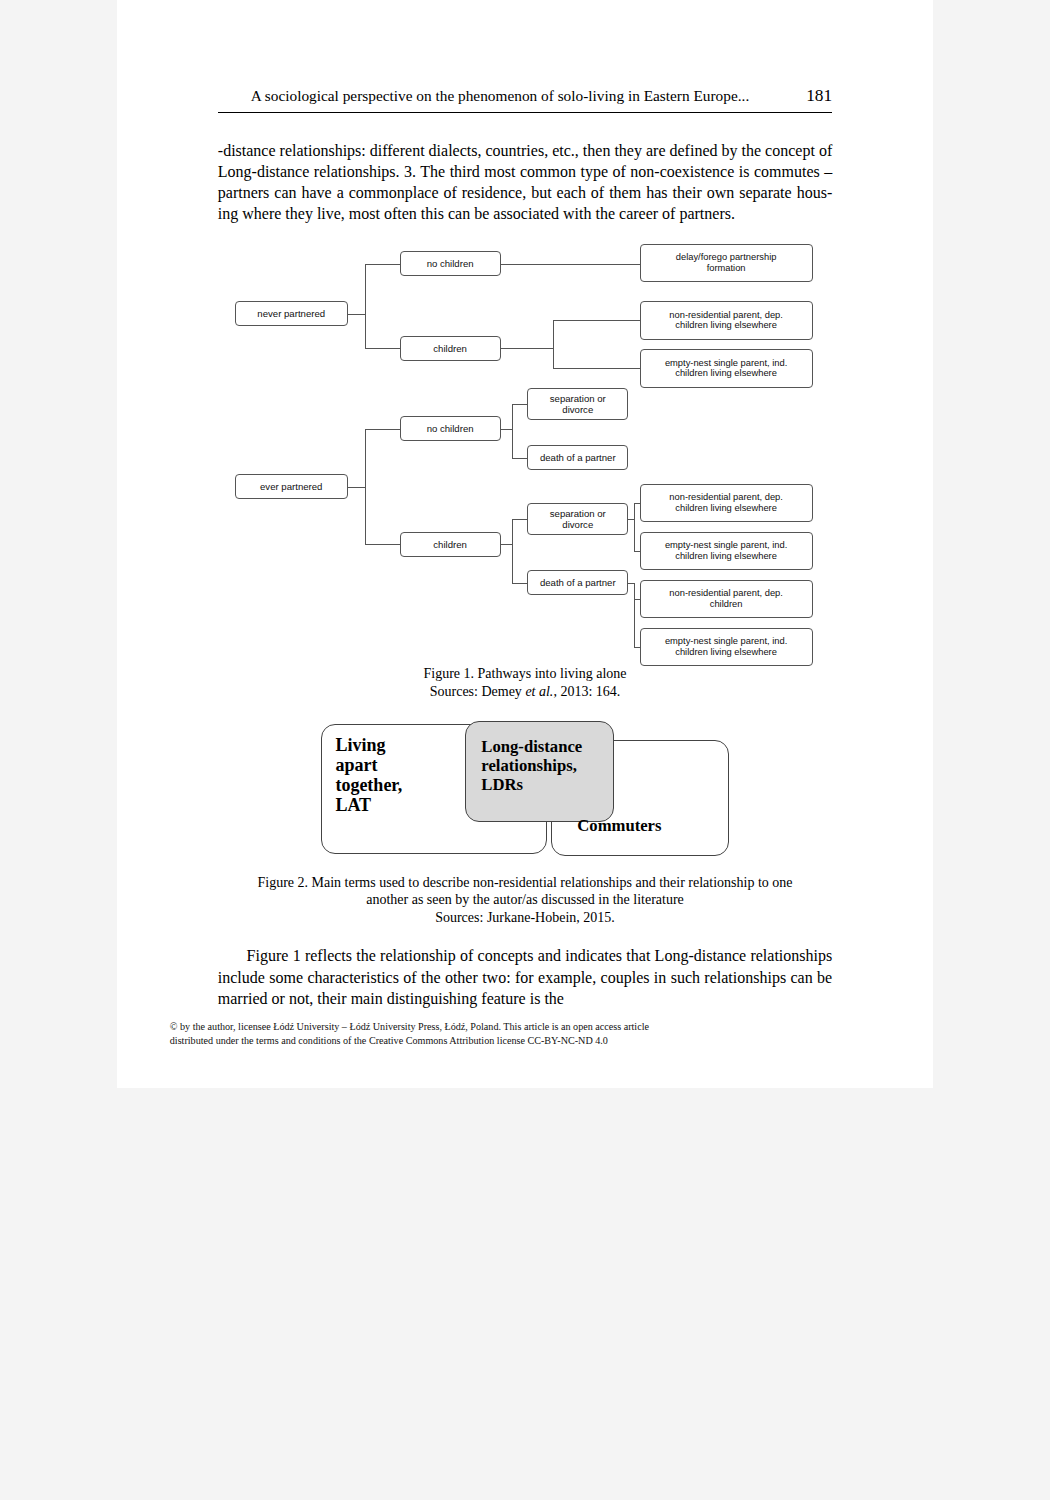A sociological perspective on the phenomenon of solo-living in Eastern Europe...
181
-distance relationships: different dialects, countries, etc., then they are defined by the concept of Long-distance relationships. 3. The third most common type of non-coexistence is commutes – partners can have a commonplace of residence, but each of them has their own separate housing where they live, most often this can be associated with the career of partners.
never partnered
no children
children
delay/forego partnership
formation
non-residential parent, dep.
children living elsewhere
empty-nest single parent, ind.
children living elsewhere
ever partnered
no children
children
separation or
divorce
death of a partner
separation or
divorce
death of a partner
non-residential parent, dep.
children living elsewhere
empty-nest single parent, ind.
children living elsewhere
non-residential parent, dep.
children
empty-nest single parent, ind.
children living elsewhere
Figure 1. Pathways into living alone
Sources: Demey et al., 2013: 164.
Living
apart
together,
LAT
Long-distance
relationships,
LDRs
Commuters
Figure 2. Main terms used to describe non-residential relationships and their relationship to one
another as seen by the autor/as discussed in the literature
Sources: Jurkane-Hobein, 2015.
Figure 1 reflects the relationship of concepts and indicates that Long-distance relationships include some characteristics of the other two: for example, couples in such relationships can be married or not, their main distinguishing feature is the
© by the author, licensee Łódź University – Łódź University Press, Łódź, Poland. This article is an open access article
distributed under the terms and conditions of the Creative Commons Attribution license CC-BY-NC-ND 4.0